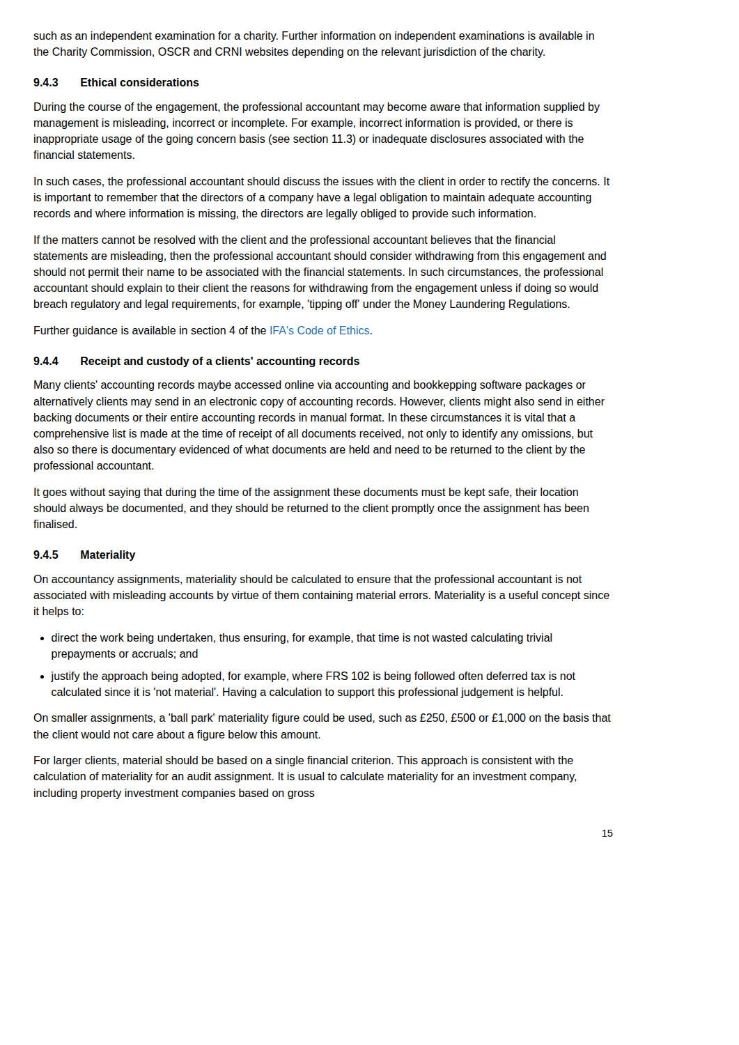such as an independent examination for a charity. Further information on independent examinations is available in the Charity Commission, OSCR and CRNI websites depending on the relevant jurisdiction of the charity.
9.4.3 Ethical considerations
During the course of the engagement, the professional accountant may become aware that information supplied by management is misleading, incorrect or incomplete. For example, incorrect information is provided, or there is inappropriate usage of the going concern basis (see section 11.3) or inadequate disclosures associated with the financial statements.
In such cases, the professional accountant should discuss the issues with the client in order to rectify the concerns. It is important to remember that the directors of a company have a legal obligation to maintain adequate accounting records and where information is missing, the directors are legally obliged to provide such information.
If the matters cannot be resolved with the client and the professional accountant believes that the financial statements are misleading, then the professional accountant should consider withdrawing from this engagement and should not permit their name to be associated with the financial statements. In such circumstances, the professional accountant should explain to their client the reasons for withdrawing from the engagement unless if doing so would breach regulatory and legal requirements, for example, 'tipping off' under the Money Laundering Regulations.
Further guidance is available in section 4 of the IFA's Code of Ethics.
9.4.4 Receipt and custody of a clients' accounting records
Many clients' accounting records maybe accessed online via accounting and bookkepping software packages or alternatively clients may send in an electronic copy of accounting records. However, clients might also send in either backing documents or their entire accounting records in manual format. In these circumstances it is vital that a comprehensive list is made at the time of receipt of all documents received, not only to identify any omissions, but also so there is documentary evidenced of what documents are held and need to be returned to the client by the professional accountant.
It goes without saying that during the time of the assignment these documents must be kept safe, their location should always be documented, and they should be returned to the client promptly once the assignment has been finalised.
9.4.5 Materiality
On accountancy assignments, materiality should be calculated to ensure that the professional accountant is not associated with misleading accounts by virtue of them containing material errors. Materiality is a useful concept since it helps to:
direct the work being undertaken, thus ensuring, for example, that time is not wasted calculating trivial prepayments or accruals; and
justify the approach being adopted, for example, where FRS 102 is being followed often deferred tax is not calculated since it is 'not material'. Having a calculation to support this professional judgement is helpful.
On smaller assignments, a 'ball park' materiality figure could be used, such as £250, £500 or £1,000 on the basis that the client would not care about a figure below this amount.
For larger clients, material should be based on a single financial criterion. This approach is consistent with the calculation of materiality for an audit assignment. It is usual to calculate materiality for an investment company, including property investment companies based on gross
15